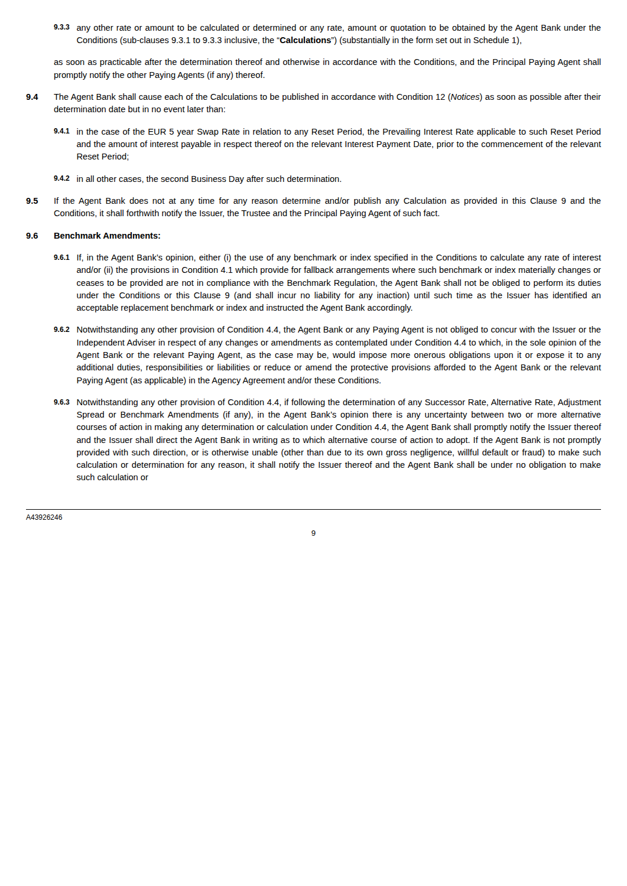9.3.3
any other rate or amount to be calculated or determined or any rate, amount or quotation to be obtained by the Agent Bank under the Conditions (sub-clauses 9.3.1 to 9.3.3 inclusive, the “Calculations”) (substantially in the form set out in Schedule 1),
as soon as practicable after the determination thereof and otherwise in accordance with the Conditions, and the Principal Paying Agent shall promptly notify the other Paying Agents (if any) thereof.
9.4
The Agent Bank shall cause each of the Calculations to be published in accordance with Condition 12 (Notices) as soon as possible after their determination date but in no event later than:
9.4.1
in the case of the EUR 5 year Swap Rate in relation to any Reset Period, the Prevailing Interest Rate applicable to such Reset Period and the amount of interest payable in respect thereof on the relevant Interest Payment Date, prior to the commencement of the relevant Reset Period;
9.4.2
in all other cases, the second Business Day after such determination.
9.5
If the Agent Bank does not at any time for any reason determine and/or publish any Calculation as provided in this Clause 9 and the Conditions, it shall forthwith notify the Issuer, the Trustee and the Principal Paying Agent of such fact.
9.6
Benchmark Amendments:
9.6.1
If, in the Agent Bank’s opinion, either (i) the use of any benchmark or index specified in the Conditions to calculate any rate of interest and/or (ii) the provisions in Condition 4.1 which provide for fallback arrangements where such benchmark or index materially changes or ceases to be provided are not in compliance with the Benchmark Regulation, the Agent Bank shall not be obliged to perform its duties under the Conditions or this Clause 9 (and shall incur no liability for any inaction) until such time as the Issuer has identified an acceptable replacement benchmark or index and instructed the Agent Bank accordingly.
9.6.2
Notwithstanding any other provision of Condition 4.4, the Agent Bank or any Paying Agent is not obliged to concur with the Issuer or the Independent Adviser in respect of any changes or amendments as contemplated under Condition 4.4 to which, in the sole opinion of the Agent Bank or the relevant Paying Agent, as the case may be, would impose more onerous obligations upon it or expose it to any additional duties, responsibilities or liabilities or reduce or amend the protective provisions afforded to the Agent Bank or the relevant Paying Agent (as applicable) in the Agency Agreement and/or these Conditions.
9.6.3
Notwithstanding any other provision of Condition 4.4, if following the determination of any Successor Rate, Alternative Rate, Adjustment Spread or Benchmark Amendments (if any), in the Agent Bank’s opinion there is any uncertainty between two or more alternative courses of action in making any determination or calculation under Condition 4.4, the Agent Bank shall promptly notify the Issuer thereof and the Issuer shall direct the Agent Bank in writing as to which alternative course of action to adopt. If the Agent Bank is not promptly provided with such direction, or is otherwise unable (other than due to its own gross negligence, willful default or fraud) to make such calculation or determination for any reason, it shall notify the Issuer thereof and the Agent Bank shall be under no obligation to make such calculation or
A43926246
9